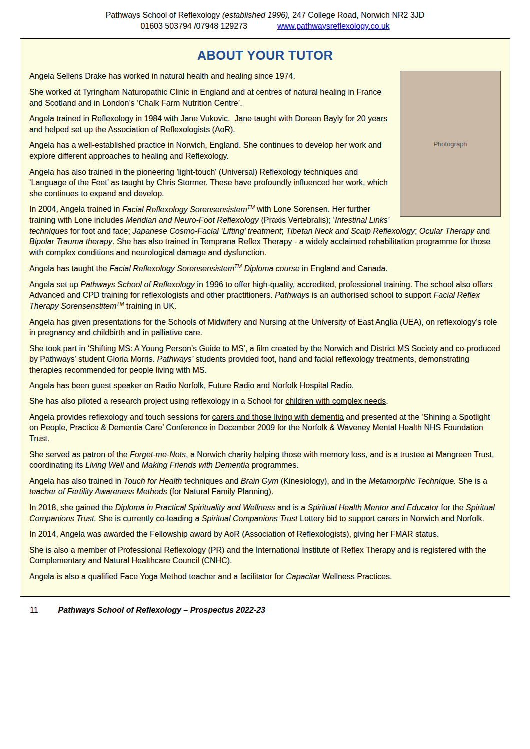Pathways School of Reflexology (established 1996), 247 College Road, Norwich NR2 3JD
01603 503794 /07948 129273 www.pathwaysreflexology.co.uk
ABOUT YOUR TUTOR
Angela Sellens Drake has worked in natural health and healing since 1974.
She worked at Tyringham Naturopathic Clinic in England and at centres of natural healing in France and Scotland and in London’s ‘Chalk Farm Nutrition Centre’.
Angela trained in Reflexology in 1984 with Jane Vukovic. Jane taught with Doreen Bayly for 20 years and helped set up the Association of Reflexologists (AoR).
Angela has a well-established practice in Norwich, England. She continues to develop her work and explore different approaches to healing and Reflexology.
Angela has also trained in the pioneering 'light-touch' (Universal) Reflexology techniques and ‘Language of the Feet’ as taught by Chris Stormer. These have profoundly influenced her work, which she continues to expand and develop.
In 2004, Angela trained in Facial Reflexology SorensensistemTM with Lone Sorensen. Her further training with Lone includes Meridian and Neuro-Foot Reflexology (Praxis Vertebralis); ‘Intestinal Links’ techniques for foot and face; Japanese Cosmo-Facial ‘Lifting’ treatment; Tibetan Neck and Scalp Reflexology; Ocular Therapy and Bipolar Trauma therapy. She has also trained in Temprana Reflex Therapy - a widely acclaimed rehabilitation programme for those with complex conditions and neurological damage and dysfunction.
Angela has taught the Facial Reflexology SorensensistemTM Diploma course in England and Canada.
Angela set up Pathways School of Reflexology in 1996 to offer high-quality, accredited, professional training. The school also offers Advanced and CPD training for reflexologists and other practitioners. Pathways is an authorised school to support Facial Reflex Therapy SorensenstitemTM training in UK.
Angela has given presentations for the Schools of Midwifery and Nursing at the University of East Anglia (UEA), on reflexology’s role in pregnancy and childbirth and in palliative care.
She took part in ‘Shifting MS: A Young Person’s Guide to MS’, a film created by the Norwich and District MS Society and co-produced by Pathways’ student Gloria Morris. Pathways’ students provided foot, hand and facial reflexology treatments, demonstrating therapies recommended for people living with MS.
Angela has been guest speaker on Radio Norfolk, Future Radio and Norfolk Hospital Radio.
She has also piloted a research project using reflexology in a School for children with complex needs.
Angela provides reflexology and touch sessions for carers and those living with dementia and presented at the ‘Shining a Spotlight on People, Practice & Dementia Care’ Conference in December 2009 for the Norfolk & Waveney Mental Health NHS Foundation Trust.
She served as patron of the Forget-me-Nots, a Norwich charity helping those with memory loss, and is a trustee at Mangreen Trust, coordinating its Living Well and Making Friends with Dementia programmes.
Angela has also trained in Touch for Health techniques and Brain Gym (Kinesiology), and in the Metamorphic Technique. She is a teacher of Fertility Awareness Methods (for Natural Family Planning).
In 2018, she gained the Diploma in Practical Spirituality and Wellness and is a Spiritual Health Mentor and Educator for the Spiritual Companions Trust. She is currently co-leading a Spiritual Companions Trust Lottery bid to support carers in Norwich and Norfolk.
In 2014, Angela was awarded the Fellowship award by AoR (Association of Reflexologists), giving her FMAR status.
She is also a member of Professional Reflexology (PR) and the International Institute of Reflex Therapy and is registered with the Complementary and Natural Healthcare Council (CNHC).
Angela is also a qualified Face Yoga Method teacher and a facilitator for Capacitar Wellness Practices.
11 Pathways School of Reflexology – Prospectus 2022-23